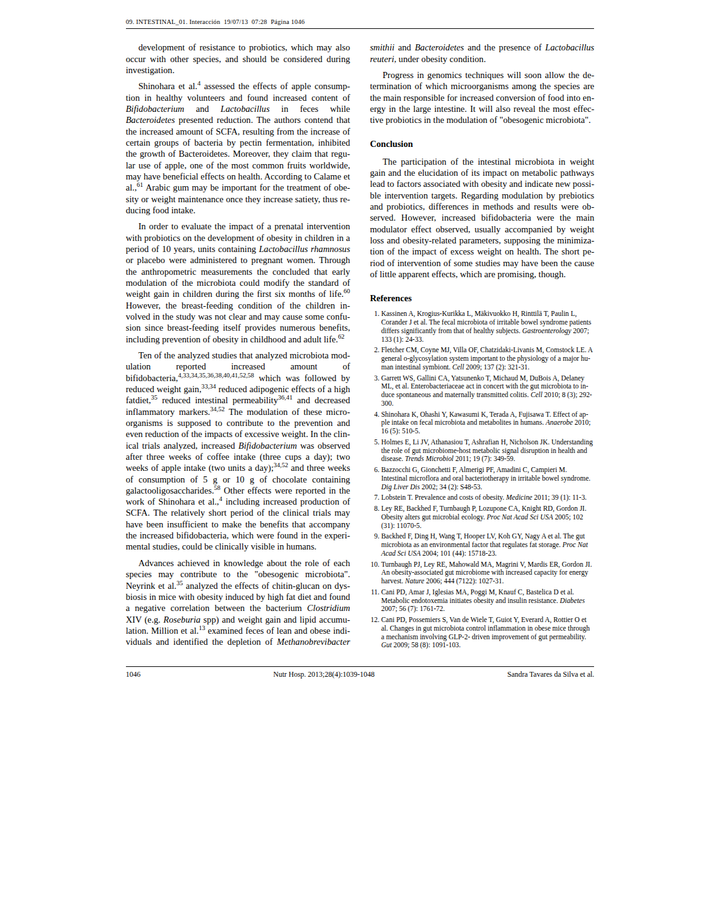09. INTESTINAL_01. Interacción 19/07/13 07:28 Página 1046
development of resistance to probiotics, which may also occur with other species, and should be considered during investigation.
Shinohara et al.4 assessed the effects of apple consumption in healthy volunteers and found increased content of Bifidobacterium and Lactobacillus in feces while Bacteroidetes presented reduction. The authors contend that the increased amount of SCFA, resulting from the increase of certain groups of bacteria by pectin fermentation, inhibited the growth of Bacteroidetes. Moreover, they claim that regular use of apple, one of the most common fruits worldwide, may have beneficial effects on health. According to Calame et al.,61 Arabic gum may be important for the treatment of obesity or weight maintenance once they increase satiety, thus reducing food intake.
In order to evaluate the impact of a prenatal intervention with probiotics on the development of obesity in children in a period of 10 years, units containing Lactobacillus rhamnosus or placebo were administered to pregnant women. Through the anthropometric measurements the concluded that early modulation of the microbiota could modify the standard of weight gain in children during the first six months of life.60 However, the breast-feeding condition of the children involved in the study was not clear and may cause some confusion since breast-feeding itself provides numerous benefits, including prevention of obesity in childhood and adult life.62
Ten of the analyzed studies that analyzed microbiota modulation reported increased amount of bifidobacteria,4,33,34,35,36,38,40,41,52,58 which was followed by reduced weight gain,33,34 reduced adipogenic effects of a high fatdiet,35 reduced intestinal permeability36,41 and decreased inflammatory markers.34,52 The modulation of these microorganisms is supposed to contribute to the prevention and even reduction of the impacts of excessive weight. In the clinical trials analyzed, increased Bifidobacterium was observed after three weeks of coffee intake (three cups a day); two weeks of apple intake (two units a day);34,52 and three weeks of consumption of 5 g or 10 g of chocolate containing galactooligosaccharides.58 Other effects were reported in the work of Shinohara et al.,4 including increased production of SCFA. The relatively short period of the clinical trials may have been insufficient to make the benefits that accompany the increased bifidobacteria, which were found in the experimental studies, could be clinically visible in humans.
Advances achieved in knowledge about the role of each species may contribute to the "obesogenic microbiota". Neyrink et al.35 analyzed the effects of chitin-glucan on dysbiosis in mice with obesity induced by high fat diet and found a negative correlation between the bacterium Clostridium XIV (e.g. Roseburia spp) and weight gain and lipid accumulation. Million et al.13 examined feces of lean and obese individuals and identified the depletion of Methanobrevibacter smithii and Bacteroidetes and the presence of Lactobacillus reuteri, under obesity condition.
Progress in genomics techniques will soon allow the determination of which microorganisms among the species are the main responsible for increased conversion of food into energy in the large intestine. It will also reveal the most effective probiotics in the modulation of "obesogenic microbiota".
Conclusion
The participation of the intestinal microbiota in weight gain and the elucidation of its impact on metabolic pathways lead to factors associated with obesity and indicate new possible intervention targets. Regarding modulation by prebiotics and probiotics, differences in methods and results were observed. However, increased bifidobacteria were the main modulator effect observed, usually accompanied by weight loss and obesity-related parameters, supposing the minimization of the impact of excess weight on health. The short period of intervention of some studies may have been the cause of little apparent effects, which are promising, though.
References
Kassinen A, Krogius-Kurikka L, Mäkivuokko H, Rinttilä T, Paulin L, Corander J et al. The fecal microbiota of irritable bowel syndrome patients differs significantly from that of healthy subjects. Gastroenterology 2007; 133 (1): 24-33.
Fletcher CM, Coyne MJ, Villa OF, Chatzidaki-Livanis M, Comstock LE. A general o-glycosylation system important to the physiology of a major human intestinal symbiont. Cell 2009; 137 (2): 321-31.
Garrett WS, Gallini CA, Yatsunenko T, Michaud M, DuBois A, Delaney ML, et al. Enterobacteriaceae act in concert with the gut microbiota to induce spontaneous and maternally transmitted colitis. Cell 2010; 8 (3); 292-300.
Shinohara K, Ohashi Y, Kawasumi K, Terada A, Fujisawa T. Effect of apple intake on fecal microbiota and metabolites in humans. Anaerobe 2010; 16 (5): 510-5.
Holmes E, Li JV, Athanasiou T, Ashrafian H, Nicholson JK. Understanding the role of gut microbiome-host metabolic signal disruption in health and disease. Trends Microbiol 2011; 19 (7): 349-59.
Bazzocchi G, Gionchetti F, Almerigi PF, Amadini C, Campieri M. Intestinal microflora and oral bacteriotherapy in irritable bowel syndrome. Dig Liver Dis 2002; 34 (2): S48-53.
Lobstein T. Prevalence and costs of obesity. Medicine 2011; 39 (1): 11-3.
Ley RE, Backhed F, Turnbaugh P, Lozupone CA, Knight RD, Gordon JI. Obesity alters gut microbial ecology. Proc Nat Acad Sci USA 2005; 102 (31): 11070-5.
Backhed F, Ding H, Wang T, Hooper LV, Koh GY, Nagy A et al. The gut microbiota as an environmental factor that regulates fat storage. Proc Nat Acad Sci USA 2004; 101 (44): 15718-23.
Turnbaugh PJ, Ley RE, Mahowald MA, Magrini V, Mardis ER, Gordon JI. An obesity-associated gut microbiome with increased capacity for energy harvest. Nature 2006; 444 (7122): 1027-31.
Cani PD, Amar J, Iglesias MA, Poggi M, Knauf C, Bastelica D et al. Metabolic endotoxemia initiates obesity and insulin resistance. Diabetes 2007; 56 (7): 1761-72.
Cani PD, Possemiers S, Van de Wiele T, Guiot Y, Everard A, Rottier O et al. Changes in gut microbiota control inflammation in obese mice through a mechanism involving GLP-2- driven improvement of gut permeability. Gut 2009; 58 (8): 1091-103.
1046
Nutr Hosp. 2013;28(4):1039-1048
Sandra Tavares da Silva et al.